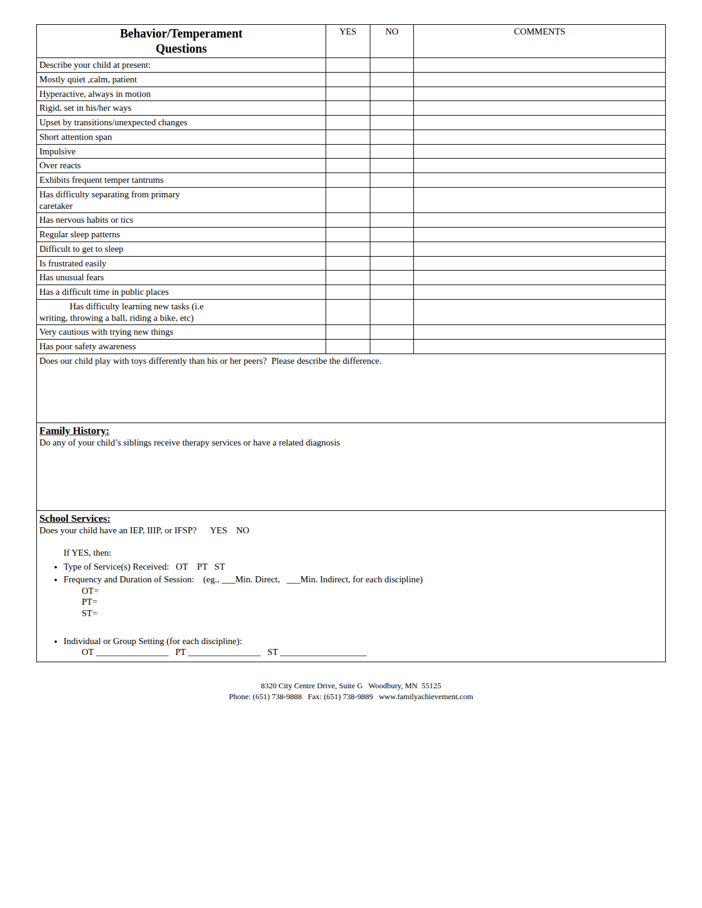| Behavior/Temperament Questions | YES | NO | COMMENTS |
| --- | --- | --- | --- |
| Describe your child at present: | | | |
| Mostly quiet ,calm, patient | | | |
| Hyperactive, always in motion | | | |
| Rigid, set in his/her ways | | | |
| Upset by transitions/unexpected changes | | | |
| Short attention span | | | |
| Impulsive | | | |
| Over reacts | | | |
| Exhibits frequent temper tantrums | | | |
| Has difficulty separating from primary caretaker | | | |
| Has nervous habits or tics | | | |
| Regular sleep patterns | | | |
| Difficult to get to sleep | | | |
| Is frustrated easily | | | |
| Has unusual fears | | | |
| Has a difficult time in public places | | | |
| Has difficulty learning new tasks (i.e writing, throwing a ball, riding a bike, etc) | | | |
| Very cautious with trying new things | | | |
| Has poor safety awareness | | | |
| Does our child play with toys differently than his or her peers? Please describe the difference. |
| Family History: Do any of your child’s siblings receive therapy services or have a related diagnosis |
| School Services: Does your child have an IEP, IIIP, or IFSP? YES NO If YES, then: Type of Service(s) Received: OT PT ST Frequency and Duration of Session: (eg., ___Min. Direct, ___Min. Indirect, for each discipline) OT= PT= ST= Individual or Group Setting (for each discipline): OT ________________ PT ________________ ST ___________________ |
8320 City Centre Drive, Suite G Woodbury, MN 55125
Phone: (651) 738-9888 Fax: (651) 738-9889 www.familyachievement.com